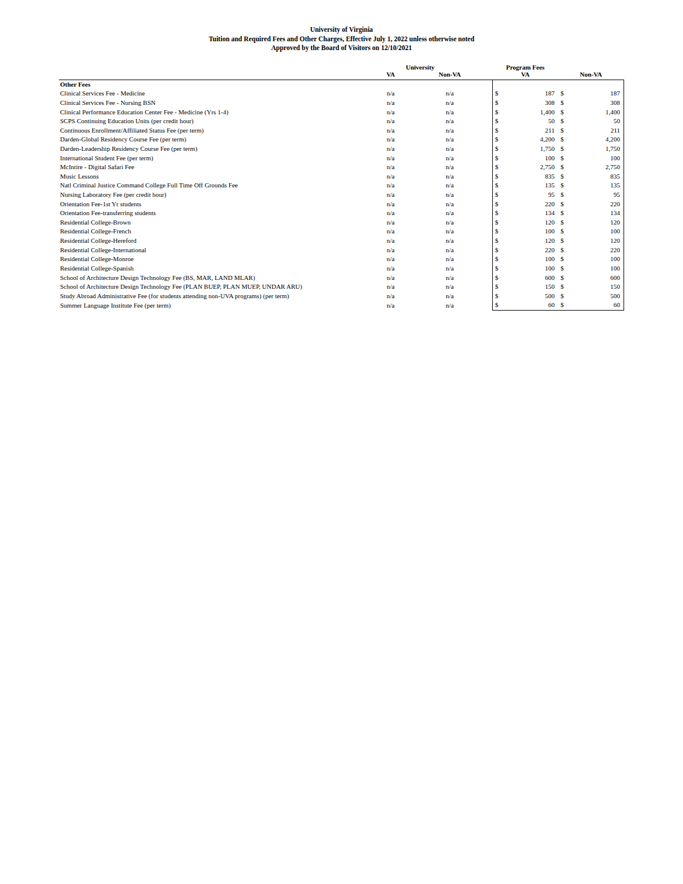University of Virginia
Tuition and Required Fees and Other Charges, Effective July 1, 2022 unless otherwise noted
Approved by the Board of Visitors on 12/10/2021
| | University | | Program Fees | |
| --- | --- | --- | --- | --- |
| | VA | Non-VA | | VA | Non-VA |
| Other Fees | | | | | | | |
| Clinical Services Fee - Medicine | n/a | n/a | | $ | 187 | $ | 187 |
| Clinical Services Fee - Nursing BSN | n/a | n/a | | $ | 308 | $ | 308 |
| Clinical Performance Education Center Fee - Medicine (Yrs 1-4) | n/a | n/a | | $ | 1,400 | $ | 1,400 |
| SCPS Continuing Education Units (per credit hour) | n/a | n/a | | $ | 50 | $ | 50 |
| Continuous Enrollment/Affiliated Status Fee (per term) | n/a | n/a | | $ | 211 | $ | 211 |
| Darden-Global Residency Course Fee (per term) | n/a | n/a | | $ | 4,200 | $ | 4,200 |
| Darden-Leadership Residency Course Fee (per term) | n/a | n/a | | $ | 1,750 | $ | 1,750 |
| International Student Fee (per term) | n/a | n/a | | $ | 100 | $ | 100 |
| McIntire - Digital Safari Fee | n/a | n/a | | $ | 2,750 | $ | 2,750 |
| Music Lessons | n/a | n/a | | $ | 835 | $ | 835 |
| Natl Criminal Justice Command College Full Time Off Grounds Fee | n/a | n/a | | $ | 135 | $ | 135 |
| Nursing Laboratory Fee (per credit hour) | n/a | n/a | | $ | 95 | $ | 95 |
| Orientation Fee-1st Yr students | n/a | n/a | | $ | 220 | $ | 220 |
| Orientation Fee-transferring students | n/a | n/a | | $ | 134 | $ | 134 |
| Residential College-Brown | n/a | n/a | | $ | 120 | $ | 120 |
| Residential College-French | n/a | n/a | | $ | 100 | $ | 100 |
| Residential College-Hereford | n/a | n/a | | $ | 120 | $ | 120 |
| Residential College-International | n/a | n/a | | $ | 220 | $ | 220 |
| Residential College-Monroe | n/a | n/a | | $ | 100 | $ | 100 |
| Residential College-Spanish | n/a | n/a | | $ | 100 | $ | 100 |
| School of Architecture Design Technology Fee (BS, MAR, LAND MLAR) | n/a | n/a | | $ | 600 | $ | 600 |
| School of Architecture Design Technology Fee (PLAN BUEP, PLAN MUEP, UNDAR ARU) | n/a | n/a | | $ | 150 | $ | 150 |
| Study Abroad Administrative Fee (for students attending non-UVA programs) (per term) | n/a | n/a | | $ | 500 | $ | 500 |
| Summer Language Institute Fee (per term) | n/a | n/a | | $ | 60 | $ | 60 |